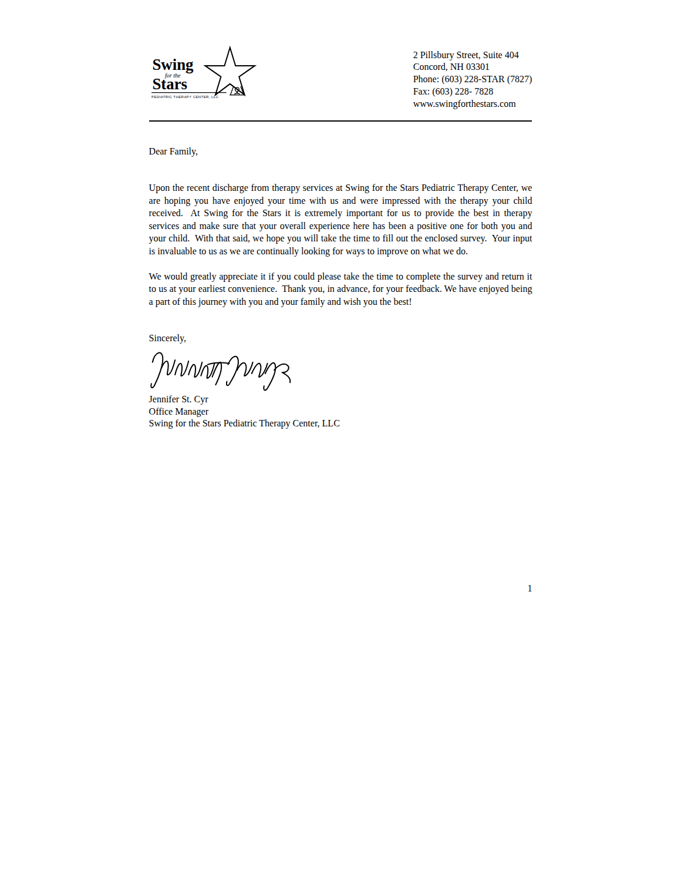Swing for the Stars Pediatric Therapy Center, LLC Swing for the Stars PEDIATRIC THERAPY CENTER, LLC
2 Pillsbury Street, Suite 404
Concord, NH 03301
Phone: (603) 228-STAR (7827)
Fax: (603) 228- 7828
www.swingforthestars.com
Dear Family,
Upon the recent discharge from therapy services at Swing for the Stars Pediatric Therapy Center, we are hoping you have enjoyed your time with us and were impressed with the therapy your child received. At Swing for the Stars it is extremely important for us to provide the best in therapy services and make sure that your overall experience here has been a positive one for both you and your child. With that said, we hope you will take the time to fill out the enclosed survey. Your input is invaluable to us as we are continually looking for ways to improve on what we do.
We would greatly appreciate it if you could please take the time to complete the survey and return it to us at your earliest convenience. Thank you, in advance, for your feedback. We have enjoyed being a part of this journey with you and your family and wish you the best!
Sincerely,
Jennifer St. Cyr signature
Jennifer St. Cyr
Office Manager
Swing for the Stars Pediatric Therapy Center, LLC
1